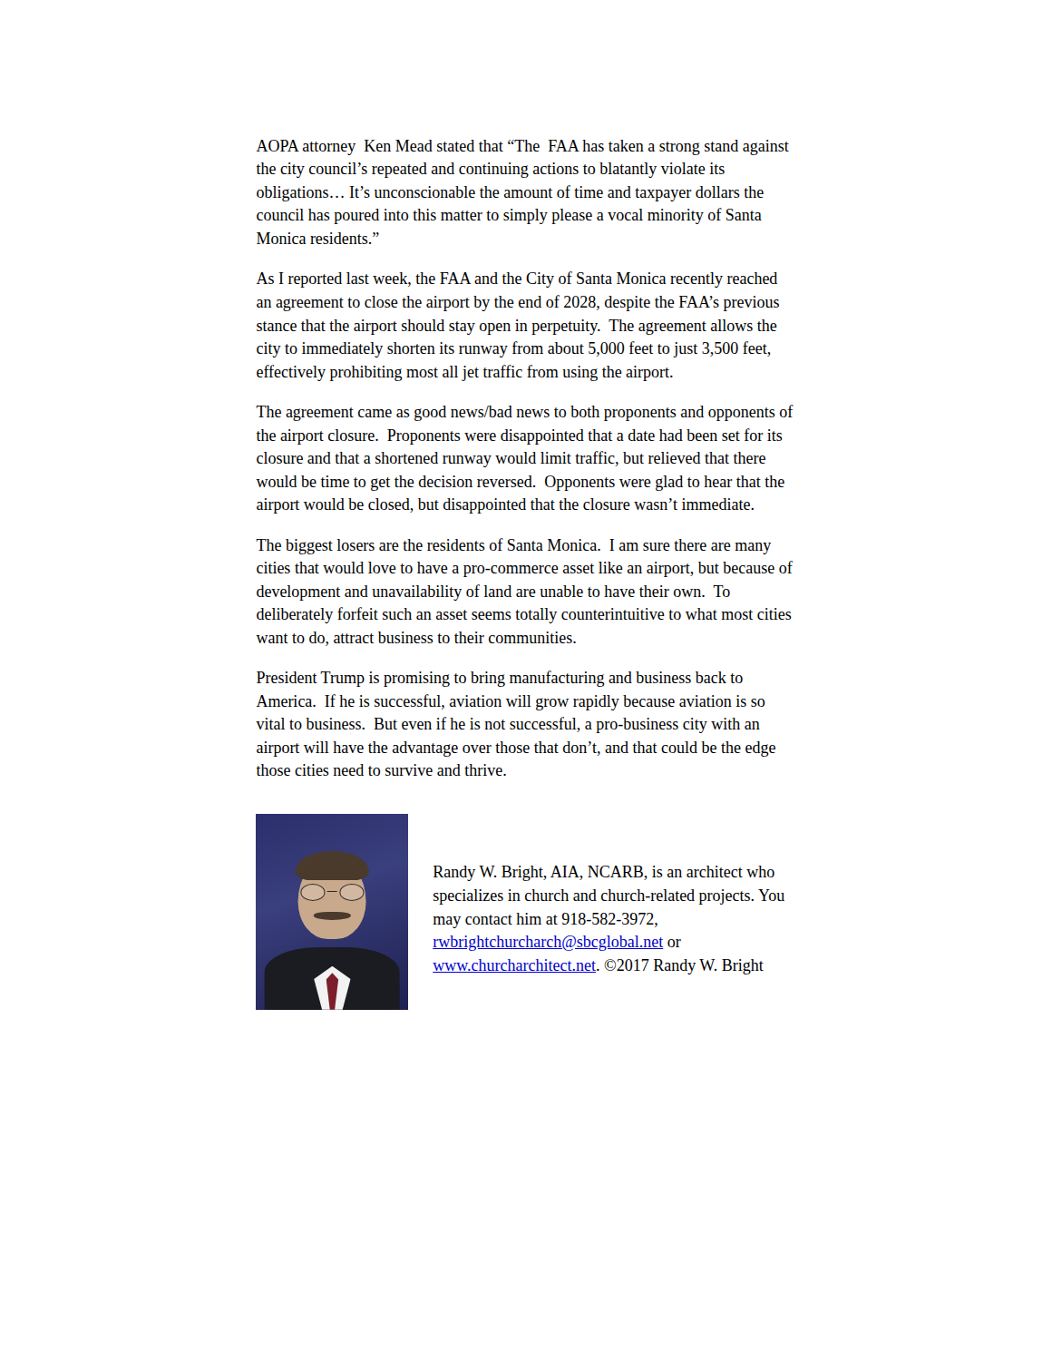AOPA attorney Ken Mead stated that “The FAA has taken a strong stand against the city council’s repeated and continuing actions to blatantly violate its obligations… It’s unconscionable the amount of time and taxpayer dollars the council has poured into this matter to simply please a vocal minority of Santa Monica residents.”
As I reported last week, the FAA and the City of Santa Monica recently reached an agreement to close the airport by the end of 2028, despite the FAA’s previous stance that the airport should stay open in perpetuity. The agreement allows the city to immediately shorten its runway from about 5,000 feet to just 3,500 feet, effectively prohibiting most all jet traffic from using the airport.
The agreement came as good news/bad news to both proponents and opponents of the airport closure. Proponents were disappointed that a date had been set for its closure and that a shortened runway would limit traffic, but relieved that there would be time to get the decision reversed. Opponents were glad to hear that the airport would be closed, but disappointed that the closure wasn’t immediate.
The biggest losers are the residents of Santa Monica. I am sure there are many cities that would love to have a pro-commerce asset like an airport, but because of development and unavailability of land are unable to have their own. To deliberately forfeit such an asset seems totally counterintuitive to what most cities want to do, attract business to their communities.
President Trump is promising to bring manufacturing and business back to America. If he is successful, aviation will grow rapidly because aviation is so vital to business. But even if he is not successful, a pro-business city with an airport will have the advantage over those that don’t, and that could be the edge those cities need to survive and thrive.
Randy W. Bright, AIA, NCARB, is an architect who specializes in church and church-related projects. You may contact him at 918-582-3972, rwbrightchurcharch@sbcglobal.net or www.churcharchitect.net. ©2017 Randy W. Bright